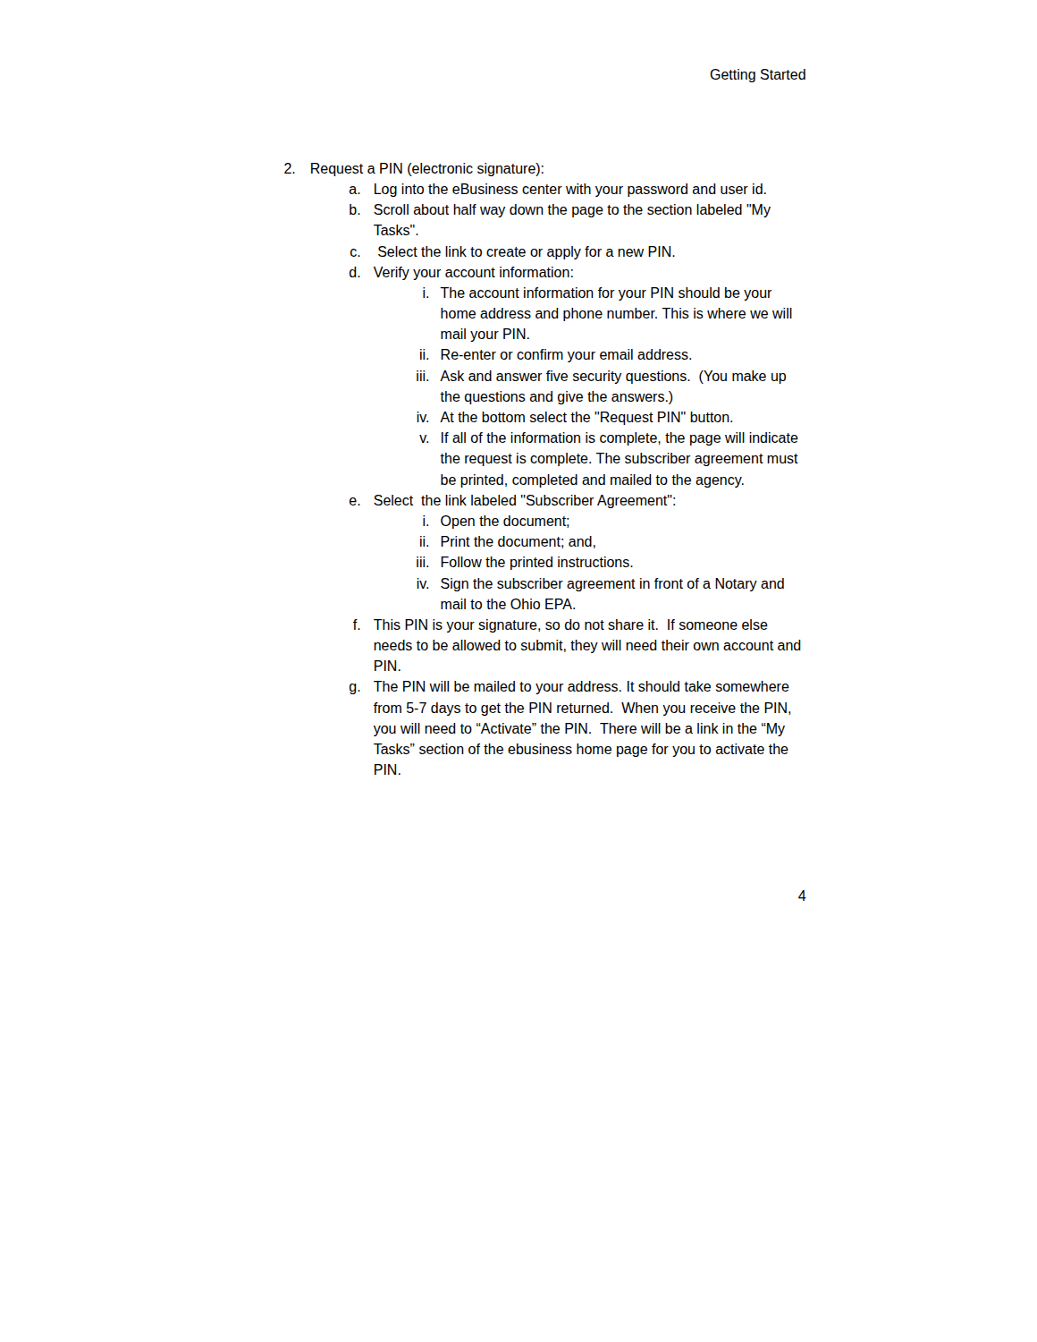Getting Started
Request a PIN (electronic signature):
Log into the eBusiness center with your password and user id.
Scroll about half way down the page to the section labeled "My Tasks".
Select the link to create or apply for a new PIN.
Verify your account information:
The account information for your PIN should be your home address and phone number. This is where we will mail your PIN.
Re-enter or confirm your email address.
Ask and answer five security questions. (You make up the questions and give the answers.)
At the bottom select the "Request PIN" button.
If all of the information is complete, the page will indicate the request is complete. The subscriber agreement must be printed, completed and mailed to the agency.
Select the link labeled "Subscriber Agreement":
Open the document;
Print the document; and,
Follow the printed instructions.
Sign the subscriber agreement in front of a Notary and mail to the Ohio EPA.
This PIN is your signature, so do not share it. If someone else needs to be allowed to submit, they will need their own account and PIN.
The PIN will be mailed to your address. It should take somewhere from 5-7 days to get the PIN returned. When you receive the PIN, you will need to “Activate” the PIN. There will be a link in the “My Tasks” section of the ebusiness home page for you to activate the PIN.
4